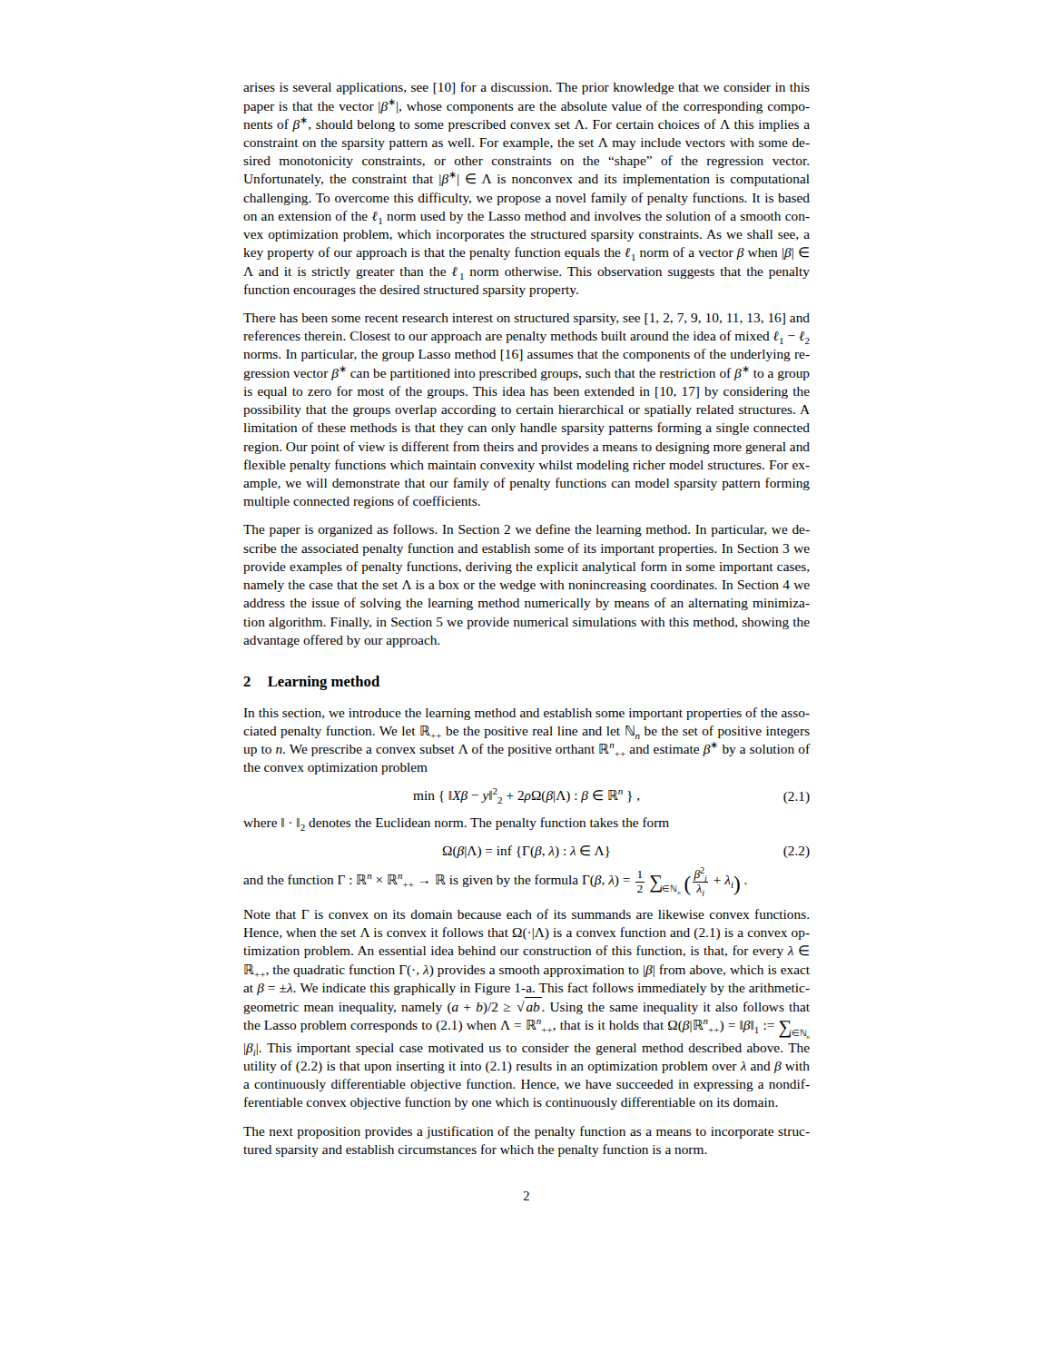arises is several applications, see [10] for a discussion. The prior knowledge that we consider in this paper is that the vector |β∗|, whose components are the absolute value of the corresponding components of β∗, should belong to some prescribed convex set Λ. For certain choices of Λ this implies a constraint on the sparsity pattern as well. For example, the set Λ may include vectors with some desired monotonicity constraints, or other constraints on the “shape” of the regression vector. Unfortunately, the constraint that |β∗| ∈ Λ is nonconvex and its implementation is computational challenging. To overcome this difficulty, we propose a novel family of penalty functions. It is based on an extension of the ℓ1 norm used by the Lasso method and involves the solution of a smooth convex optimization problem, which incorporates the structured sparsity constraints. As we shall see, a key property of our approach is that the penalty function equals the ℓ1 norm of a vector β when |β| ∈ Λ and it is strictly greater than the ℓ1 norm otherwise. This observation suggests that the penalty function encourages the desired structured sparsity property.
There has been some recent research interest on structured sparsity, see [1, 2, 7, 9, 10, 11, 13, 16] and references therein. Closest to our approach are penalty methods built around the idea of mixed ℓ1 − ℓ2 norms. In particular, the group Lasso method [16] assumes that the components of the underlying regression vector β∗ can be partitioned into prescribed groups, such that the restriction of β∗ to a group is equal to zero for most of the groups. This idea has been extended in [10, 17] by considering the possibility that the groups overlap according to certain hierarchical or spatially related structures. A limitation of these methods is that they can only handle sparsity patterns forming a single connected region. Our point of view is different from theirs and provides a means to designing more general and flexible penalty functions which maintain convexity whilst modeling richer model structures. For example, we will demonstrate that our family of penalty functions can model sparsity pattern forming multiple connected regions of coefficients.
The paper is organized as follows. In Section 2 we define the learning method. In particular, we describe the associated penalty function and establish some of its important properties. In Section 3 we provide examples of penalty functions, deriving the explicit analytical form in some important cases, namely the case that the set Λ is a box or the wedge with nonincreasing coordinates. In Section 4 we address the issue of solving the learning method numerically by means of an alternating minimization algorithm. Finally, in Section 5 we provide numerical simulations with this method, showing the advantage offered by our approach.
2 Learning method
In this section, we introduce the learning method and establish some important properties of the associated penalty function. We let ℝ++ be the positive real line and let ℕn be the set of positive integers up to n. We prescribe a convex subset Λ of the positive orthant ℝn++ and estimate β∗ by a solution of the convex optimization problem
min { ‖Xβ − y‖22 + 2ρ Ω(β|Λ) : β ∈ ℝn } , (2.1)
where ‖ · ‖2 denotes the Euclidean norm. The penalty function takes the form
Ω(β|Λ) = inf {Γ(β, λ) : λ ∈ Λ} (2.2)
and the function Γ : ℝn × ℝn++ → ℝ is given by the formula Γ(β, λ) = 12 ∑i∈ℕn (β2i λi + λi) .
Note that Γ is convex on its domain because each of its summands are likewise convex functions. Hence, when the set Λ is convex it follows that Ω(·|Λ) is a convex function and (2.1) is a convex optimization problem. An essential idea behind our construction of this function, is that, for every λ ∈ ℝ++, the quadratic function Γ(·, λ) provides a smooth approximation to |β| from above, which is exact at β = ±λ. We indicate this graphically in Figure 1-a. This fact follows immediately by the arithmetic-geometric mean inequality, namely (a + b)/2 ≥ √ab. Using the same inequality it also follows that the Lasso problem corresponds to (2.1) when Λ = ℝn++, that is it holds that Ω(β|ℝn++) = ‖β‖1 := ∑i∈ℕn |βi|. This important special case motivated us to consider the general method described above. The utility of (2.2) is that upon inserting it into (2.1) results in an optimization problem over λ and β with a continuously differentiable objective function. Hence, we have succeeded in expressing a nondifferentiable convex objective function by one which is continuously differentiable on its domain.
The next proposition provides a justification of the penalty function as a means to incorporate structured sparsity and establish circumstances for which the penalty function is a norm.
2